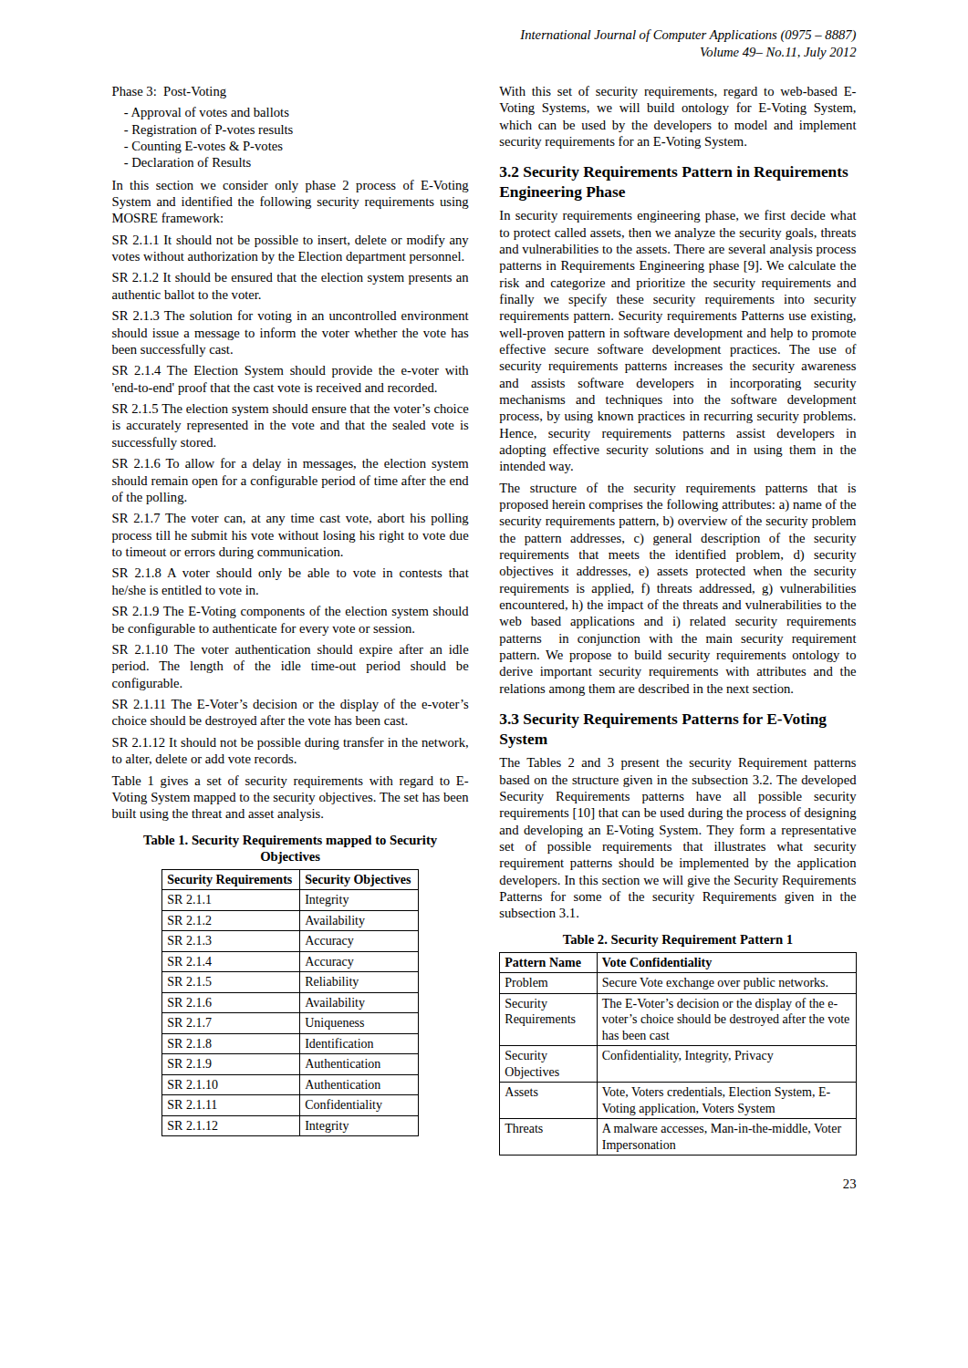International Journal of Computer Applications (0975 – 8887)
Volume 49– No.11, July 2012
Phase 3: Post-Voting
Approval of votes and ballots
Registration of P-votes results
Counting E-votes & P-votes
Declaration of Results
In this section we consider only phase 2 process of E-Voting System and identified the following security requirements using MOSRE framework:
SR 2.1.1 It should not be possible to insert, delete or modify any votes without authorization by the Election department personnel.
SR 2.1.2 It should be ensured that the election system presents an authentic ballot to the voter.
SR 2.1.3 The solution for voting in an uncontrolled environment should issue a message to inform the voter whether the vote has been successfully cast.
SR 2.1.4 The Election System should provide the e-voter with 'end-to-end' proof that the cast vote is received and recorded.
SR 2.1.5 The election system should ensure that the voter’s choice is accurately represented in the vote and that the sealed vote is successfully stored.
SR 2.1.6 To allow for a delay in messages, the election system should remain open for a configurable period of time after the end of the polling.
SR 2.1.7 The voter can, at any time cast vote, abort his polling process till he submit his vote without losing his right to vote due to timeout or errors during communication.
SR 2.1.8 A voter should only be able to vote in contests that he/she is entitled to vote in.
SR 2.1.9 The E-Voting components of the election system should be configurable to authenticate for every vote or session.
SR 2.1.10 The voter authentication should expire after an idle period. The length of the idle time-out period should be configurable.
SR 2.1.11 The E-Voter’s decision or the display of the e-voter’s choice should be destroyed after the vote has been cast.
SR 2.1.12 It should not be possible during transfer in the network, to alter, delete or add vote records.
Table 1 gives a set of security requirements with regard to E-Voting System mapped to the security objectives. The set has been built using the threat and asset analysis.
Table 1. Security Requirements mapped to Security Objectives
| Security Requirements | Security Objectives |
| --- | --- |
| SR 2.1.1 | Integrity |
| SR 2.1.2 | Availability |
| SR 2.1.3 | Accuracy |
| SR 2.1.4 | Accuracy |
| SR 2.1.5 | Reliability |
| SR 2.1.6 | Availability |
| SR 2.1.7 | Uniqueness |
| SR 2.1.8 | Identification |
| SR 2.1.9 | Authentication |
| SR 2.1.10 | Authentication |
| SR 2.1.11 | Confidentiality |
| SR 2.1.12 | Integrity |
With this set of security requirements, regard to web-based E-Voting Systems, we will build ontology for E-Voting System, which can be used by the developers to model and implement security requirements for an E-Voting System.
3.2 Security Requirements Pattern in Requirements Engineering Phase
In security requirements engineering phase, we first decide what to protect called assets, then we analyze the security goals, threats and vulnerabilities to the assets. There are several analysis process patterns in Requirements Engineering phase [9]. We calculate the risk and categorize and prioritize the security requirements and finally we specify these security requirements into security requirements pattern. Security requirements Patterns use existing, well-proven pattern in software development and help to promote effective secure software development practices. The use of security requirements patterns increases the security awareness and assists software developers in incorporating security mechanisms and techniques into the software development process, by using known practices in recurring security problems. Hence, security requirements patterns assist developers in adopting effective security solutions and in using them in the intended way.
The structure of the security requirements patterns that is proposed herein comprises the following attributes: a) name of the security requirements pattern, b) overview of the security problem the pattern addresses, c) general description of the security requirements that meets the identified problem, d) security objectives it addresses, e) assets protected when the security requirements is applied, f) threats addressed, g) vulnerabilities encountered, h) the impact of the threats and vulnerabilities to the web based applications and i) related security requirements patterns in conjunction with the main security requirement pattern. We propose to build security requirements ontology to derive important security requirements with attributes and the relations among them are described in the next section.
3.3 Security Requirements Patterns for E-Voting System
The Tables 2 and 3 present the security Requirement patterns based on the structure given in the subsection 3.2. The developed Security Requirements patterns have all possible security requirements [10] that can be used during the process of designing and developing an E-Voting System. They form a representative set of possible requirements that illustrates what security requirement patterns should be implemented by the application developers. In this section we will give the Security Requirements Patterns for some of the security Requirements given in the subsection 3.1.
Table 2. Security Requirement Pattern 1
| Pattern Name | Vote Confidentiality |
| --- | --- |
| Problem | Secure Vote exchange over public networks. |
| Security Requirements | The E-Voter’s decision or the display of the e-voter’s choice should be destroyed after the vote has been cast |
| Security Objectives | Confidentiality, Integrity, Privacy |
| Assets | Vote, Voters credentials, Election System, E-Voting application, Voters System |
| Threats | A malware accesses, Man-in-the-middle, Voter Impersonation |
23